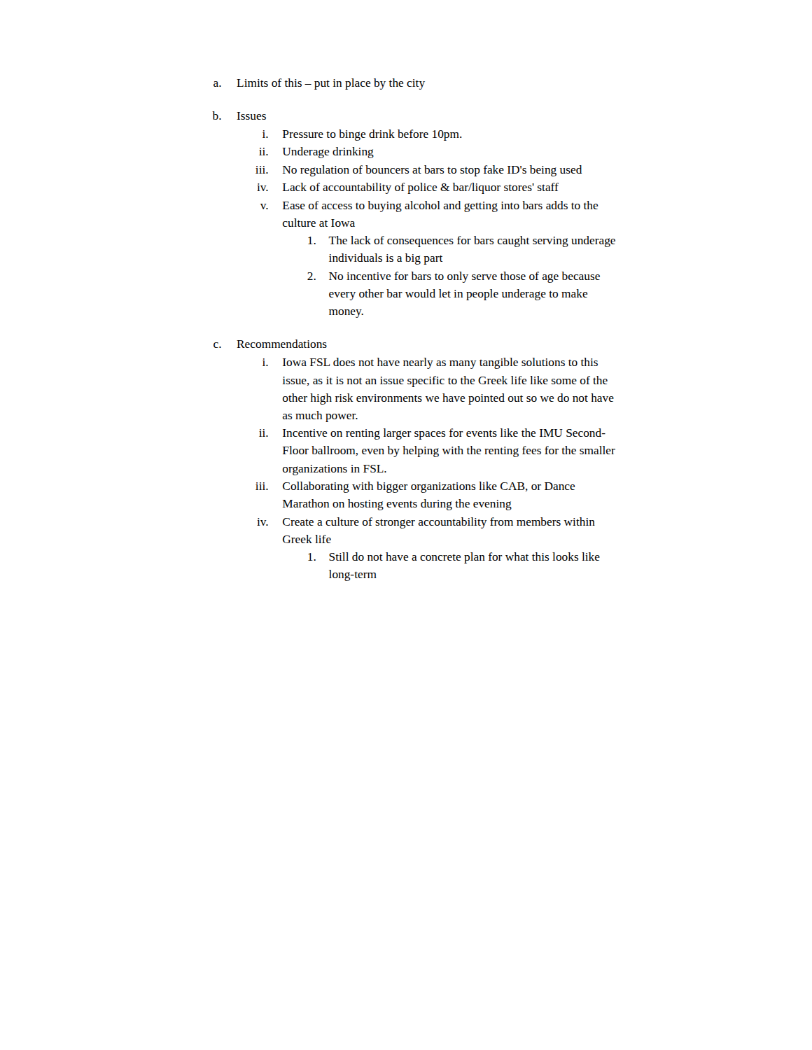Limits of this – put in place by the city
Issues
Pressure to binge drink before 10pm.
Underage drinking
No regulation of bouncers at bars to stop fake ID's being used
Lack of accountability of police & bar/liquor stores' staff
Ease of access to buying alcohol and getting into bars adds to the culture at Iowa
The lack of consequences for bars caught serving underage individuals is a big part
No incentive for bars to only serve those of age because every other bar would let in people underage to make money.
Recommendations
Iowa FSL does not have nearly as many tangible solutions to this issue, as it is not an issue specific to the Greek life like some of the other high risk environments we have pointed out so we do not have as much power.
Incentive on renting larger spaces for events like the IMU Second-Floor ballroom, even by helping with the renting fees for the smaller organizations in FSL.
Collaborating with bigger organizations like CAB, or Dance Marathon on hosting events during the evening
Create a culture of stronger accountability from members within Greek life
Still do not have a concrete plan for what this looks like long-term